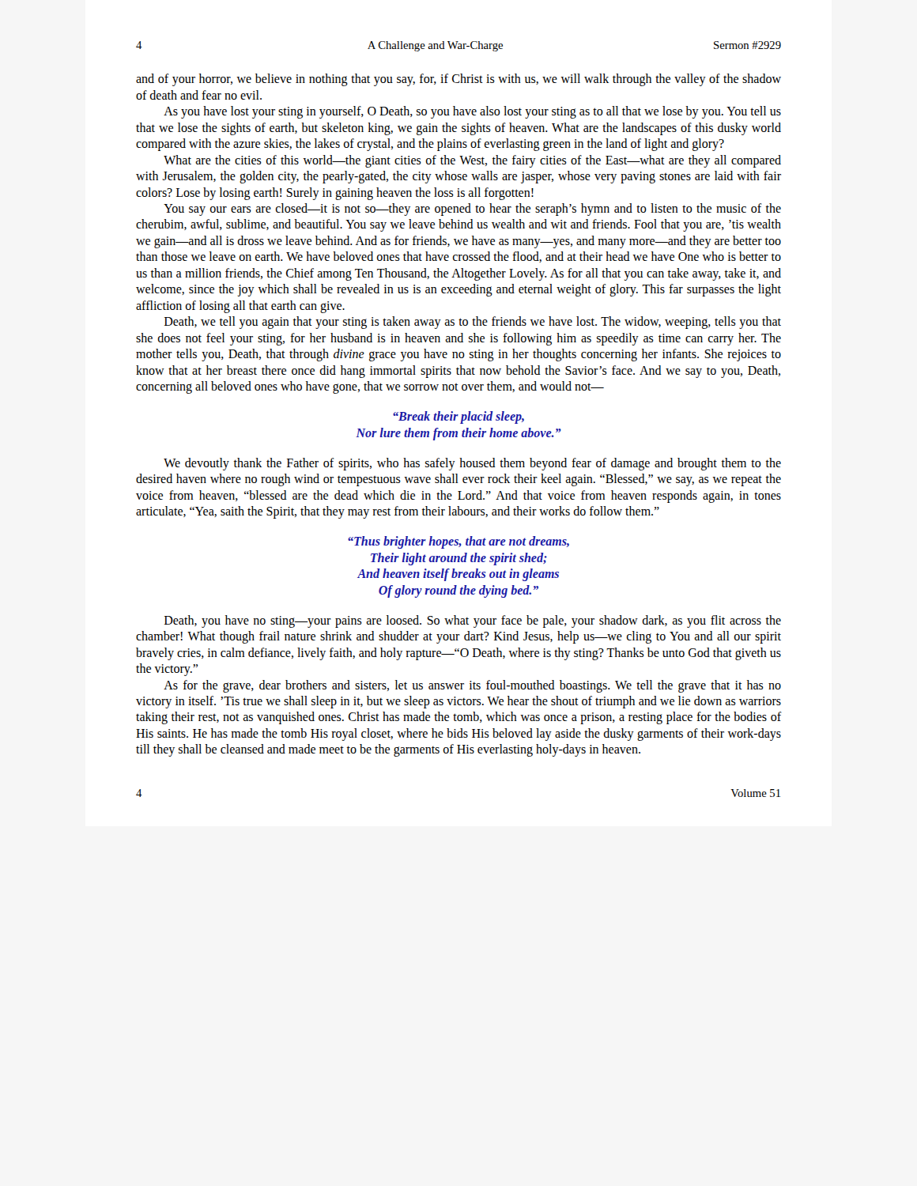4
A Challenge and War-Charge
Sermon #2929
and of your horror, we believe in nothing that you say, for, if Christ is with us, we will walk through the valley of the shadow of death and fear no evil.
As you have lost your sting in yourself, O Death, so you have also lost your sting as to all that we lose by you. You tell us that we lose the sights of earth, but skeleton king, we gain the sights of heaven. What are the landscapes of this dusky world compared with the azure skies, the lakes of crystal, and the plains of everlasting green in the land of light and glory?
What are the cities of this world—the giant cities of the West, the fairy cities of the East—what are they all compared with Jerusalem, the golden city, the pearly-gated, the city whose walls are jasper, whose very paving stones are laid with fair colors? Lose by losing earth! Surely in gaining heaven the loss is all forgotten!
You say our ears are closed—it is not so—they are opened to hear the seraph’s hymn and to listen to the music of the cherubim, awful, sublime, and beautiful. You say we leave behind us wealth and wit and friends. Fool that you are, ’tis wealth we gain—and all is dross we leave behind. And as for friends, we have as many—yes, and many more—and they are better too than those we leave on earth. We have beloved ones that have crossed the flood, and at their head we have One who is better to us than a million friends, the Chief among Ten Thousand, the Altogether Lovely. As for all that you can take away, take it, and welcome, since the joy which shall be revealed in us is an exceeding and eternal weight of glory. This far surpasses the light affliction of losing all that earth can give.
Death, we tell you again that your sting is taken away as to the friends we have lost. The widow, weeping, tells you that she does not feel your sting, for her husband is in heaven and she is following him as speedily as time can carry her. The mother tells you, Death, that through divine grace you have no sting in her thoughts concerning her infants. She rejoices to know that at her breast there once did hang immortal spirits that now behold the Savior’s face. And we say to you, Death, concerning all beloved ones who have gone, that we sorrow not over them, and would not—
“Break their placid sleep,
Nor lure them from their home above.”
We devoutly thank the Father of spirits, who has safely housed them beyond fear of damage and brought them to the desired haven where no rough wind or tempestuous wave shall ever rock their keel again. “Blessed,” we say, as we repeat the voice from heaven, “blessed are the dead which die in the Lord.” And that voice from heaven responds again, in tones articulate, “Yea, saith the Spirit, that they may rest from their labours, and their works do follow them.”
“Thus brighter hopes, that are not dreams,
Their light around the spirit shed;
And heaven itself breaks out in gleams
Of glory round the dying bed.”
Death, you have no sting—your pains are loosed. So what your face be pale, your shadow dark, as you flit across the chamber! What though frail nature shrink and shudder at your dart? Kind Jesus, help us—we cling to You and all our spirit bravely cries, in calm defiance, lively faith, and holy rapture—“O Death, where is thy sting? Thanks be unto God that giveth us the victory.”
As for the grave, dear brothers and sisters, let us answer its foul-mouthed boastings. We tell the grave that it has no victory in itself. ’Tis true we shall sleep in it, but we sleep as victors. We hear the shout of triumph and we lie down as warriors taking their rest, not as vanquished ones. Christ has made the tomb, which was once a prison, a resting place for the bodies of His saints. He has made the tomb His royal closet, where he bids His beloved lay aside the dusky garments of their work-days till they shall be cleansed and made meet to be the garments of His everlasting holy-days in heaven.
4
Volume 51